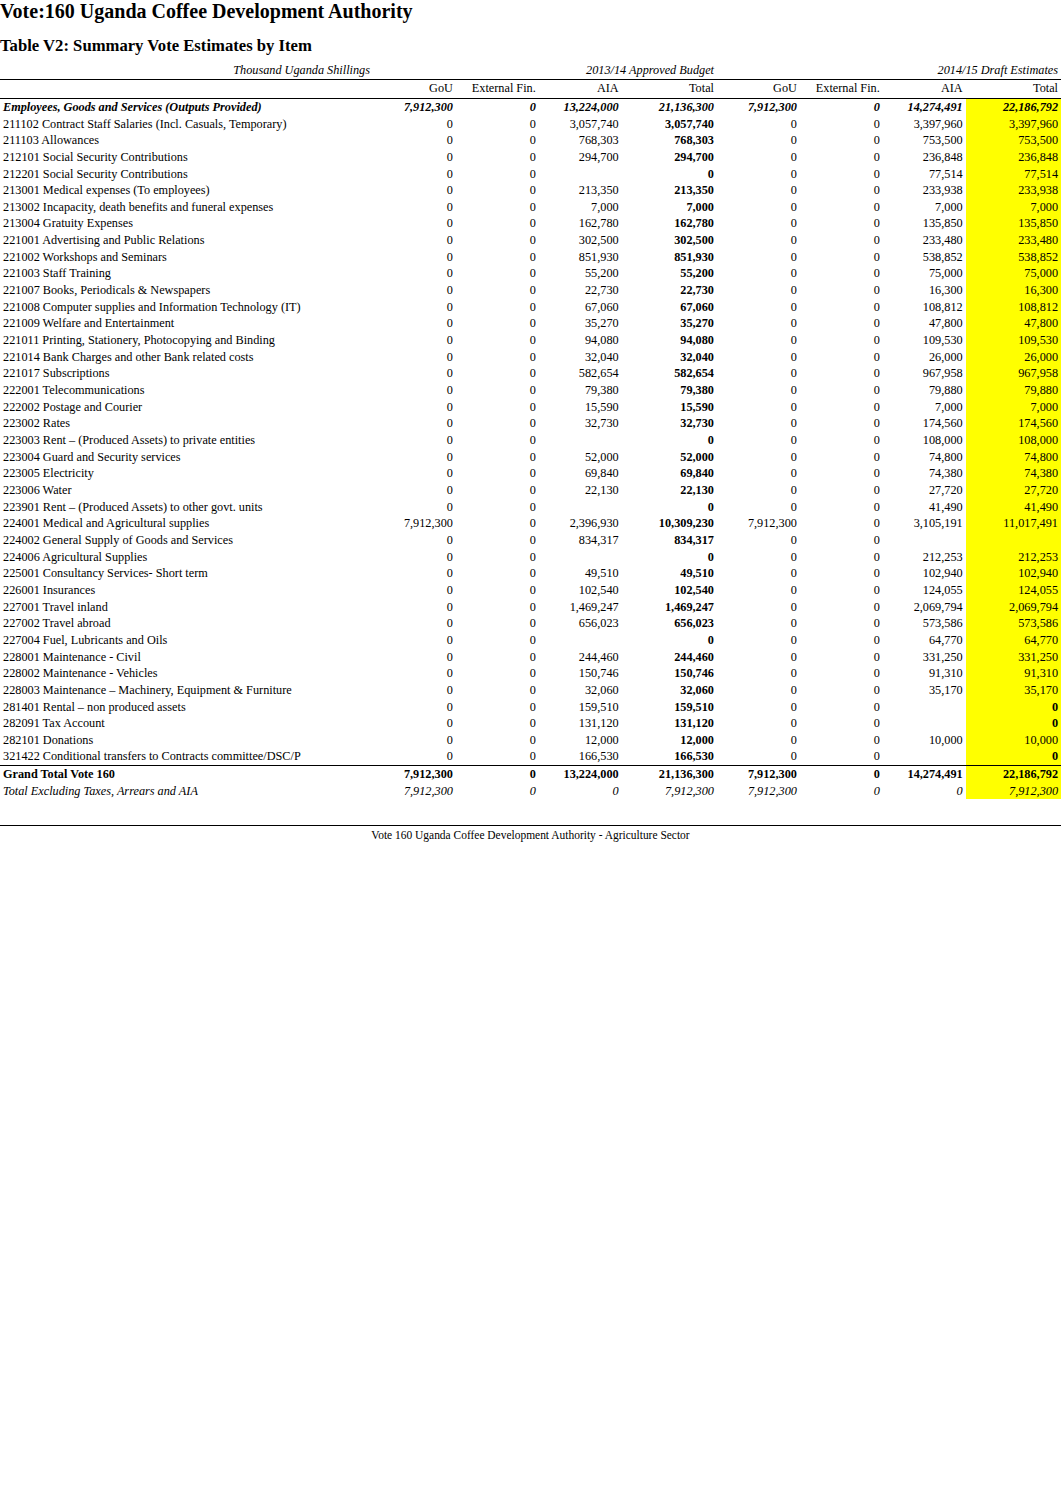Vote:160 Uganda Coffee Development Authority
Table V2: Summary Vote Estimates by Item
| Thousand Uganda Shillings | 2013/14 Approved Budget | 2014/15 Draft Estimates |
| --- | --- | --- |
| | GoU | External Fin. | AIA | Total | GoU | External Fin. | AIA | Total |
| Employees, Goods and Services (Outputs Provided) | 7,912,300 | 0 | 13,224,000 | 21,136,300 | 7,912,300 | 0 | 14,274,491 | 22,186,792 |
| 211102 Contract Staff Salaries (Incl. Casuals, Temporary) | 0 | 0 | 3,057,740 | 3,057,740 | 0 | 0 | 3,397,960 | 3,397,960 |
| 211103 Allowances | 0 | 0 | 768,303 | 768,303 | 0 | 0 | 753,500 | 753,500 |
| 212101 Social Security Contributions | 0 | 0 | 294,700 | 294,700 | 0 | 0 | 236,848 | 236,848 |
| 212201 Social Security Contributions | 0 | 0 | | 0 | 0 | 0 | 77,514 | 77,514 |
| 213001 Medical expenses (To employees) | 0 | 0 | 213,350 | 213,350 | 0 | 0 | 233,938 | 233,938 |
| 213002 Incapacity, death benefits and funeral expenses | 0 | 0 | 7,000 | 7,000 | 0 | 0 | 7,000 | 7,000 |
| 213004 Gratuity Expenses | 0 | 0 | 162,780 | 162,780 | 0 | 0 | 135,850 | 135,850 |
| 221001 Advertising and Public Relations | 0 | 0 | 302,500 | 302,500 | 0 | 0 | 233,480 | 233,480 |
| 221002 Workshops and Seminars | 0 | 0 | 851,930 | 851,930 | 0 | 0 | 538,852 | 538,852 |
| 221003 Staff Training | 0 | 0 | 55,200 | 55,200 | 0 | 0 | 75,000 | 75,000 |
| 221007 Books, Periodicals & Newspapers | 0 | 0 | 22,730 | 22,730 | 0 | 0 | 16,300 | 16,300 |
| 221008 Computer supplies and Information Technology (IT) | 0 | 0 | 67,060 | 67,060 | 0 | 0 | 108,812 | 108,812 |
| 221009 Welfare and Entertainment | 0 | 0 | 35,270 | 35,270 | 0 | 0 | 47,800 | 47,800 |
| 221011 Printing, Stationery, Photocopying and Binding | 0 | 0 | 94,080 | 94,080 | 0 | 0 | 109,530 | 109,530 |
| 221014 Bank Charges and other Bank related costs | 0 | 0 | 32,040 | 32,040 | 0 | 0 | 26,000 | 26,000 |
| 221017 Subscriptions | 0 | 0 | 582,654 | 582,654 | 0 | 0 | 967,958 | 967,958 |
| 222001 Telecommunications | 0 | 0 | 79,380 | 79,380 | 0 | 0 | 79,880 | 79,880 |
| 222002 Postage and Courier | 0 | 0 | 15,590 | 15,590 | 0 | 0 | 7,000 | 7,000 |
| 223002 Rates | 0 | 0 | 32,730 | 32,730 | 0 | 0 | 174,560 | 174,560 |
| 223003 Rent – (Produced Assets) to private entities | 0 | 0 | | 0 | 0 | 0 | 108,000 | 108,000 |
| 223004 Guard and Security services | 0 | 0 | 52,000 | 52,000 | 0 | 0 | 74,800 | 74,800 |
| 223005 Electricity | 0 | 0 | 69,840 | 69,840 | 0 | 0 | 74,380 | 74,380 |
| 223006 Water | 0 | 0 | 22,130 | 22,130 | 0 | 0 | 27,720 | 27,720 |
| 223901 Rent – (Produced Assets) to other govt. units | 0 | 0 | | 0 | 0 | 0 | 41,490 | 41,490 |
| 224001 Medical and Agricultural supplies | 7,912,300 | 0 | 2,396,930 | 10,309,230 | 7,912,300 | 0 | 3,105,191 | 11,017,491 |
| 224002 General Supply of Goods and Services | 0 | 0 | 834,317 | 834,317 | 0 | 0 | | |
| 224006 Agricultural Supplies | 0 | 0 | | 0 | 0 | 0 | 212,253 | 212,253 |
| 225001 Consultancy Services- Short term | 0 | 0 | 49,510 | 49,510 | 0 | 0 | 102,940 | 102,940 |
| 226001 Insurances | 0 | 0 | 102,540 | 102,540 | 0 | 0 | 124,055 | 124,055 |
| 227001 Travel inland | 0 | 0 | 1,469,247 | 1,469,247 | 0 | 0 | 2,069,794 | 2,069,794 |
| 227002 Travel abroad | 0 | 0 | 656,023 | 656,023 | 0 | 0 | 573,586 | 573,586 |
| 227004 Fuel, Lubricants and Oils | 0 | 0 | | 0 | 0 | 0 | 64,770 | 64,770 |
| 228001 Maintenance - Civil | 0 | 0 | 244,460 | 244,460 | 0 | 0 | 331,250 | 331,250 |
| 228002 Maintenance - Vehicles | 0 | 0 | 150,746 | 150,746 | 0 | 0 | 91,310 | 91,310 |
| 228003 Maintenance – Machinery, Equipment & Furniture | 0 | 0 | 32,060 | 32,060 | 0 | 0 | 35,170 | 35,170 |
| 281401 Rental – non produced assets | 0 | 0 | 159,510 | 159,510 | 0 | 0 | | 0 |
| 282091 Tax Account | 0 | 0 | 131,120 | 131,120 | 0 | 0 | | 0 |
| 282101 Donations | 0 | 0 | 12,000 | 12,000 | 0 | 0 | 10,000 | 10,000 |
| 321422 Conditional transfers to Contracts committee/DSC/P | 0 | 0 | 166,530 | 166,530 | 0 | 0 | | 0 |
| Grand Total Vote 160 | 7,912,300 | 0 | 13,224,000 | 21,136,300 | 7,912,300 | 0 | 14,274,491 | 22,186,792 |
| Total Excluding Taxes, Arrears and AIA | 7,912,300 | 0 | 0 | 7,912,300 | 7,912,300 | 0 | 0 | 7,912,300 |
Vote 160 Uganda Coffee Development Authority - Agriculture Sector